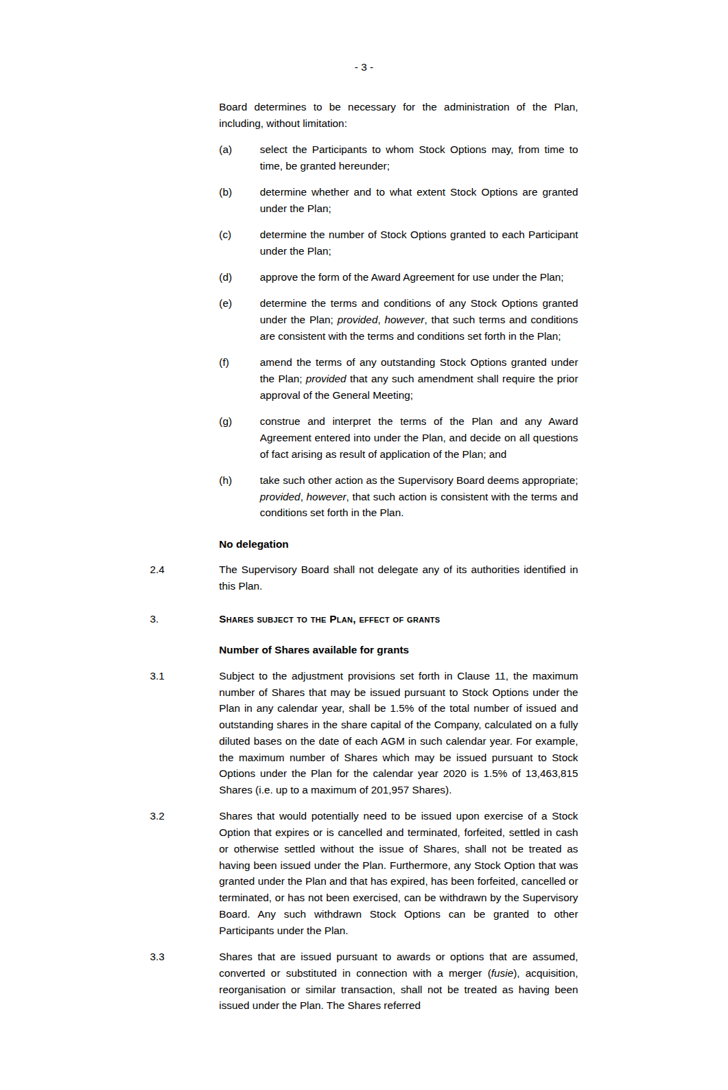- 3 -
Board determines to be necessary for the administration of the Plan, including, without limitation:
(a)
select the Participants to whom Stock Options may, from time to time, be granted hereunder;
(b)
determine whether and to what extent Stock Options are granted under the Plan;
(c)
determine the number of Stock Options granted to each Participant under the Plan;
(d)
approve the form of the Award Agreement for use under the Plan;
(e)
determine the terms and conditions of any Stock Options granted under the Plan; provided, however, that such terms and conditions are consistent with the terms and conditions set forth in the Plan;
(f)
amend the terms of any outstanding Stock Options granted under the Plan; provided that any such amendment shall require the prior approval of the General Meeting;
(g)
construe and interpret the terms of the Plan and any Award Agreement entered into under the Plan, and decide on all questions of fact arising as result of application of the Plan; and
(h)
take such other action as the Supervisory Board deems appropriate; provided, however, that such action is consistent with the terms and conditions set forth in the Plan.
No delegation
2.4
The Supervisory Board shall not delegate any of its authorities identified in this Plan.
3.
Shares subject to the Plan, effect of grants
Number of Shares available for grants
3.1
Subject to the adjustment provisions set forth in Clause 11, the maximum number of Shares that may be issued pursuant to Stock Options under the Plan in any calendar year, shall be 1.5% of the total number of issued and outstanding shares in the share capital of the Company, calculated on a fully diluted bases on the date of each AGM in such calendar year. For example, the maximum number of Shares which may be issued pursuant to Stock Options under the Plan for the calendar year 2020 is 1.5% of 13,463,815 Shares (i.e. up to a maximum of 201,957 Shares).
3.2
Shares that would potentially need to be issued upon exercise of a Stock Option that expires or is cancelled and terminated, forfeited, settled in cash or otherwise settled without the issue of Shares, shall not be treated as having been issued under the Plan. Furthermore, any Stock Option that was granted under the Plan and that has expired, has been forfeited, cancelled or terminated, or has not been exercised, can be withdrawn by the Supervisory Board. Any such withdrawn Stock Options can be granted to other Participants under the Plan.
3.3
Shares that are issued pursuant to awards or options that are assumed, converted or substituted in connection with a merger (fusie), acquisition, reorganisation or similar transaction, shall not be treated as having been issued under the Plan. The Shares referred